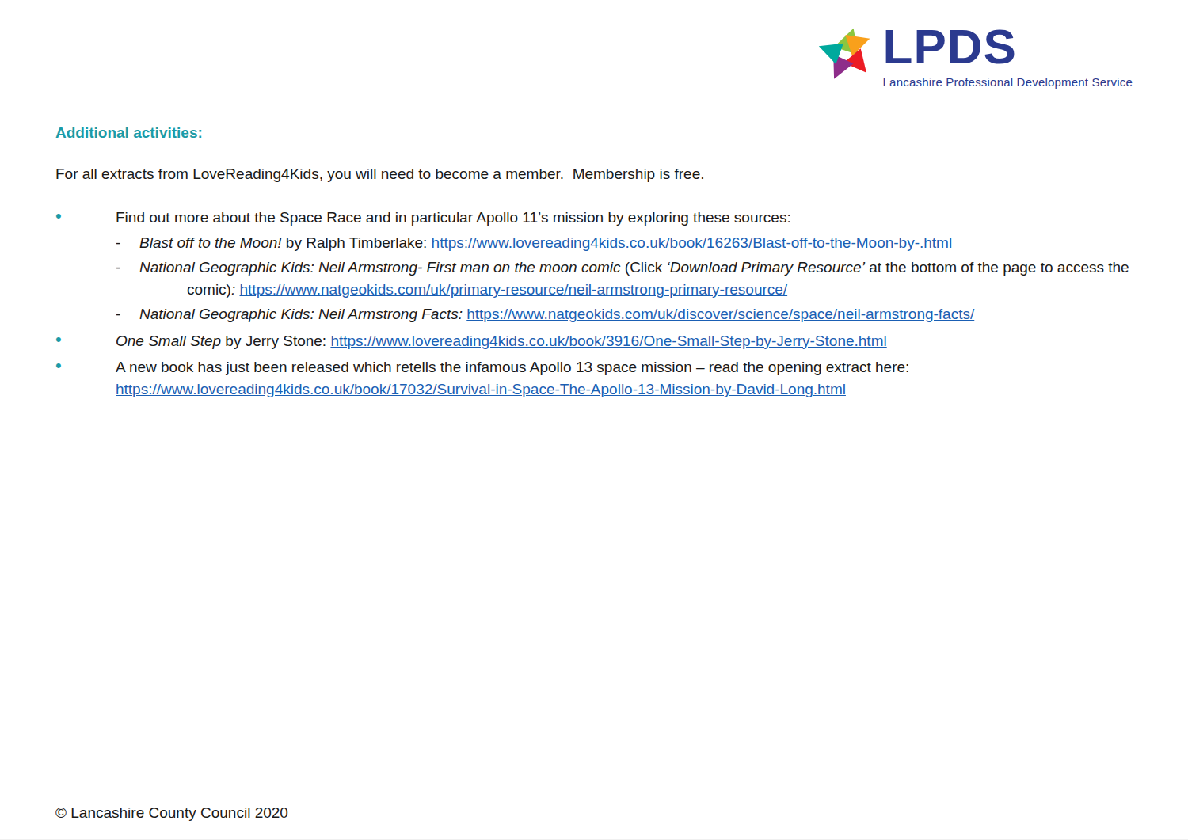LPDS
Lancashire Professional Development Service
Additional activities:
For all extracts from LoveReading4Kids, you will need to become a member. Membership is free.
Find out more about the Space Race and in particular Apollo 11’s mission by exploring these sources:
Blast off to the Moon! by Ralph Timberlake: https://www.lovereading4kids.co.uk/book/16263/Blast-off-to-the-Moon-by-.html
National Geographic Kids: Neil Armstrong- First man on the moon comic (Click ‘Download Primary Resource’ at the bottom of the page to access the comic): https://www.natgeokids.com/uk/primary-resource/neil-armstrong-primary-resource/
National Geographic Kids: Neil Armstrong Facts: https://www.natgeokids.com/uk/discover/science/space/neil-armstrong-facts/
One Small Step by Jerry Stone: https://www.lovereading4kids.co.uk/book/3916/One-Small-Step-by-Jerry-Stone.html
A new book has just been released which retells the infamous Apollo 13 space mission – read the opening extract here:
https://www.lovereading4kids.co.uk/book/17032/Survival-in-Space-The-Apollo-13-Mission-by-David-Long.html
© Lancashire County Council 2020